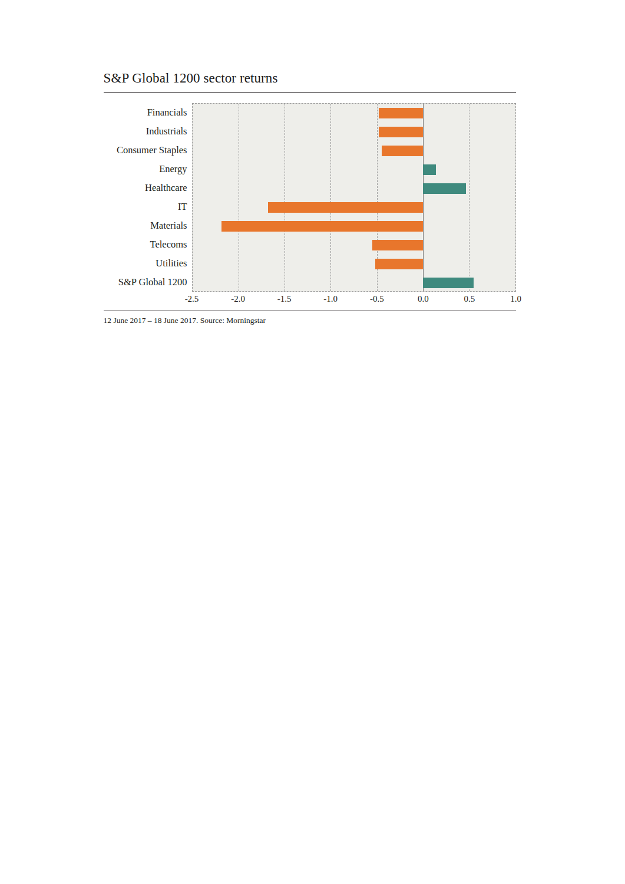S&P Global 1200 sector returns
Financials
Industrials
Consumer Staples
Energy
Healthcare
IT
Materials
Telecoms
Utilities
S&P Global 1200
-2.5 -2.0 -1.5 -1.0 -0.5 0.0 0.5 1.0
12 June 2017 – 18 June 2017. Source: Morningstar